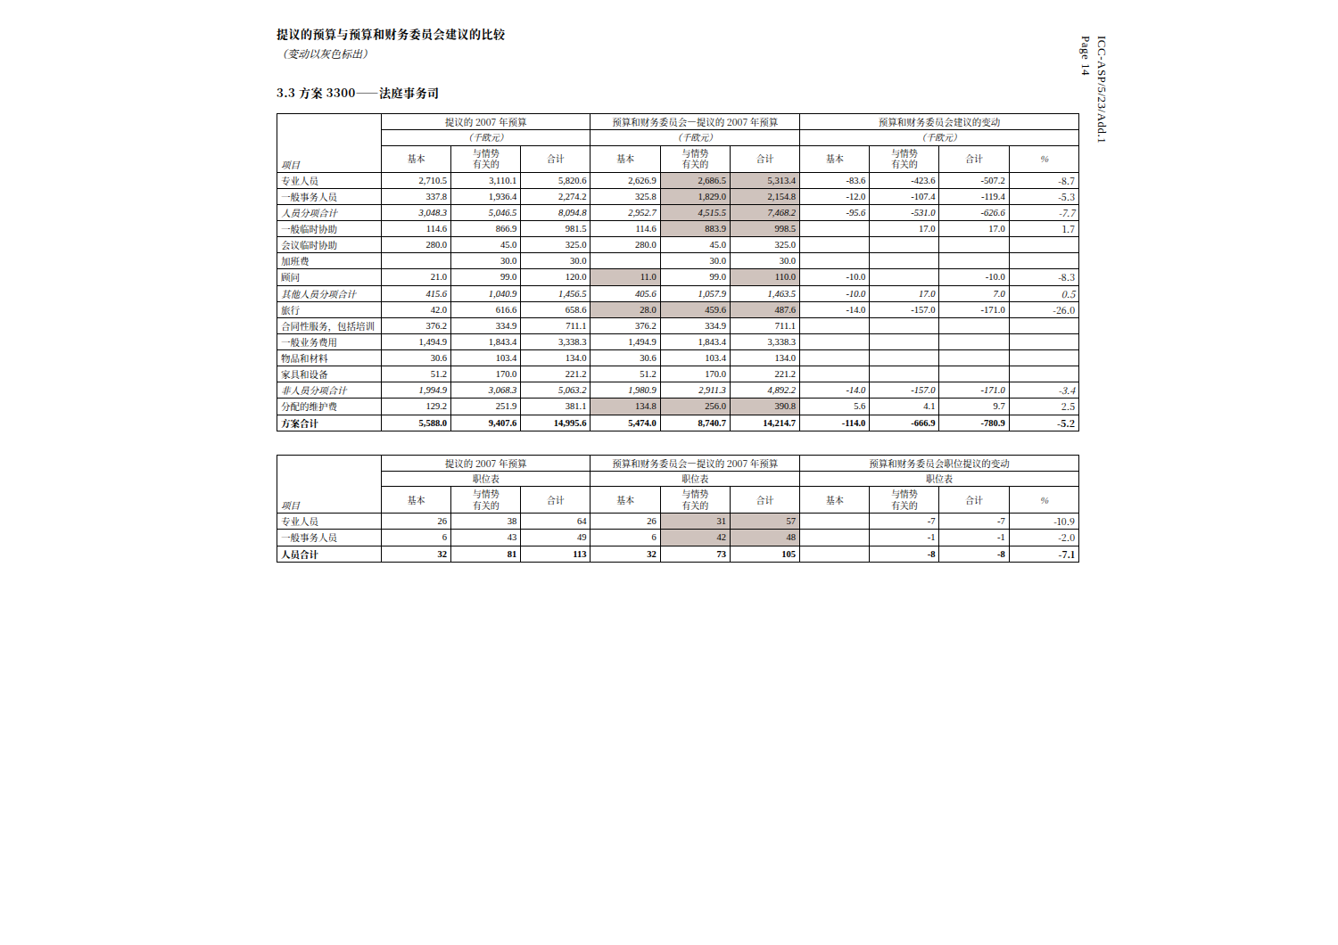ICC-ASP/5/23/Add.1
Page 14
提议的预算与预算和财务委员会建议的比较
（变动以灰色标出）
3.3 方案 3300——法庭事务司
| 项目 | 提议的 2007 年预算 | 预算和财务委员会—提议的 2007 年预算 | 预算和财务委员会建议的变动 |
| --- | --- | --- | --- |
| （千欧元） | （千欧元） | （千欧元） |
| 基本 | 与情势 有关的 | 合计 | 基本 | 与情势 有关的 | 合计 | 基本 | 与情势 有关的 | 合计 | % |
| 专业人员 | 2,710.5 | 3,110.1 | 5,820.6 | 2,626.9 | 2,686.5 | 5,313.4 | -83.6 | -423.6 | -507.2 | -8.7 |
| 一般事务人员 | 337.8 | 1,936.4 | 2,274.2 | 325.8 | 1,829.0 | 2,154.8 | -12.0 | -107.4 | -119.4 | -5.3 |
| 人员分项合计 | 3,048.3 | 5,046.5 | 8,094.8 | 2,952.7 | 4,515.5 | 7,468.2 | -95.6 | -531.0 | -626.6 | -7.7 |
| 一般临时协助 | 114.6 | 866.9 | 981.5 | 114.6 | 883.9 | 998.5 | | 17.0 | 17.0 | 1.7 |
| 会议临时协助 | 280.0 | 45.0 | 325.0 | 280.0 | 45.0 | 325.0 | | | | |
| 加班费 | | 30.0 | 30.0 | | 30.0 | 30.0 | | | | |
| 顾问 | 21.0 | 99.0 | 120.0 | 11.0 | 99.0 | 110.0 | -10.0 | | -10.0 | -8.3 |
| 其他人员分项合计 | 415.6 | 1,040.9 | 1,456.5 | 405.6 | 1,057.9 | 1,463.5 | -10.0 | 17.0 | 7.0 | 0.5 |
| 旅行 | 42.0 | 616.6 | 658.6 | 28.0 | 459.6 | 487.6 | -14.0 | -157.0 | -171.0 | -26.0 |
| 合同性服务，包括培训 | 376.2 | 334.9 | 711.1 | 376.2 | 334.9 | 711.1 | | | | |
| 一般业务费用 | 1,494.9 | 1,843.4 | 3,338.3 | 1,494.9 | 1,843.4 | 3,338.3 | | | | |
| 物品和材料 | 30.6 | 103.4 | 134.0 | 30.6 | 103.4 | 134.0 | | | | |
| 家具和设备 | 51.2 | 170.0 | 221.2 | 51.2 | 170.0 | 221.2 | | | | |
| 非人员分项合计 | 1,994.9 | 3,068.3 | 5,063.2 | 1,980.9 | 2,911.3 | 4,892.2 | -14.0 | -157.0 | -171.0 | -3.4 |
| 分配的维护费 | 129.2 | 251.9 | 381.1 | 134.8 | 256.0 | 390.8 | 5.6 | 4.1 | 9.7 | 2.5 |
| 方案合计 | 5,588.0 | 9,407.6 | 14,995.6 | 5,474.0 | 8,740.7 | 14,214.7 | -114.0 | -666.9 | -780.9 | -5.2 |
| 项目 | 提议的 2007 年预算 | 预算和财务委员会—提议的 2007 年预算 | 预算和财务委员会职位提议的变动 |
| --- | --- | --- | --- |
| 职位表 | 职位表 | 职位表 |
| 基本 | 与情势 有关的 | 合计 | 基本 | 与情势 有关的 | 合计 | 基本 | 与情势 有关的 | 合计 | % |
| 专业人员 | 26 | 38 | 64 | 26 | 31 | 57 | | -7 | -7 | -10.9 |
| 一般事务人员 | 6 | 43 | 49 | 6 | 42 | 48 | | -1 | -1 | -2.0 |
| 人员合计 | 32 | 81 | 113 | 32 | 73 | 105 | | -8 | -8 | -7.1 |